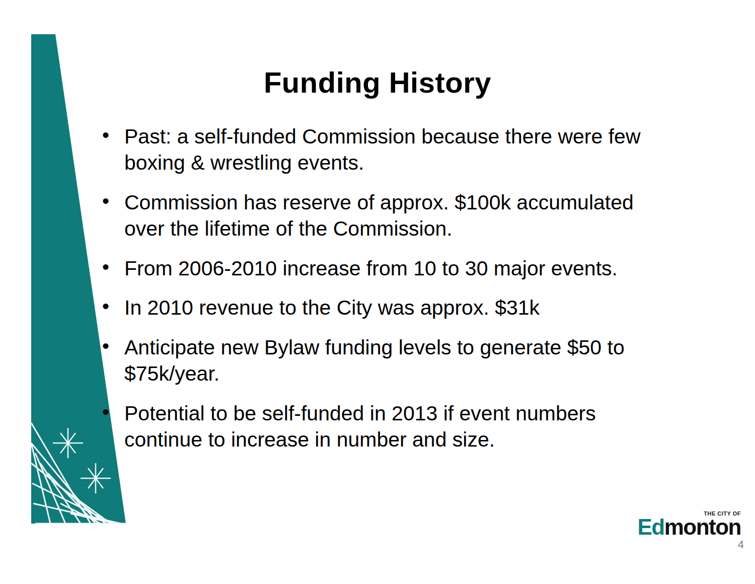Funding History
Past: a self-funded Commission because there were few boxing & wrestling events.
Commission has reserve of approx. $100k accumulated over the lifetime of the Commission.
From 2006-2010 increase from 10 to 30 major events.
In 2010 revenue to the City was approx. $31k
Anticipate new Bylaw funding levels to generate $50 to $75k/year.
Potential to be self-funded in 2013 if event numbers continue to increase in number and size.
THE CITY OF
Edmonton
4